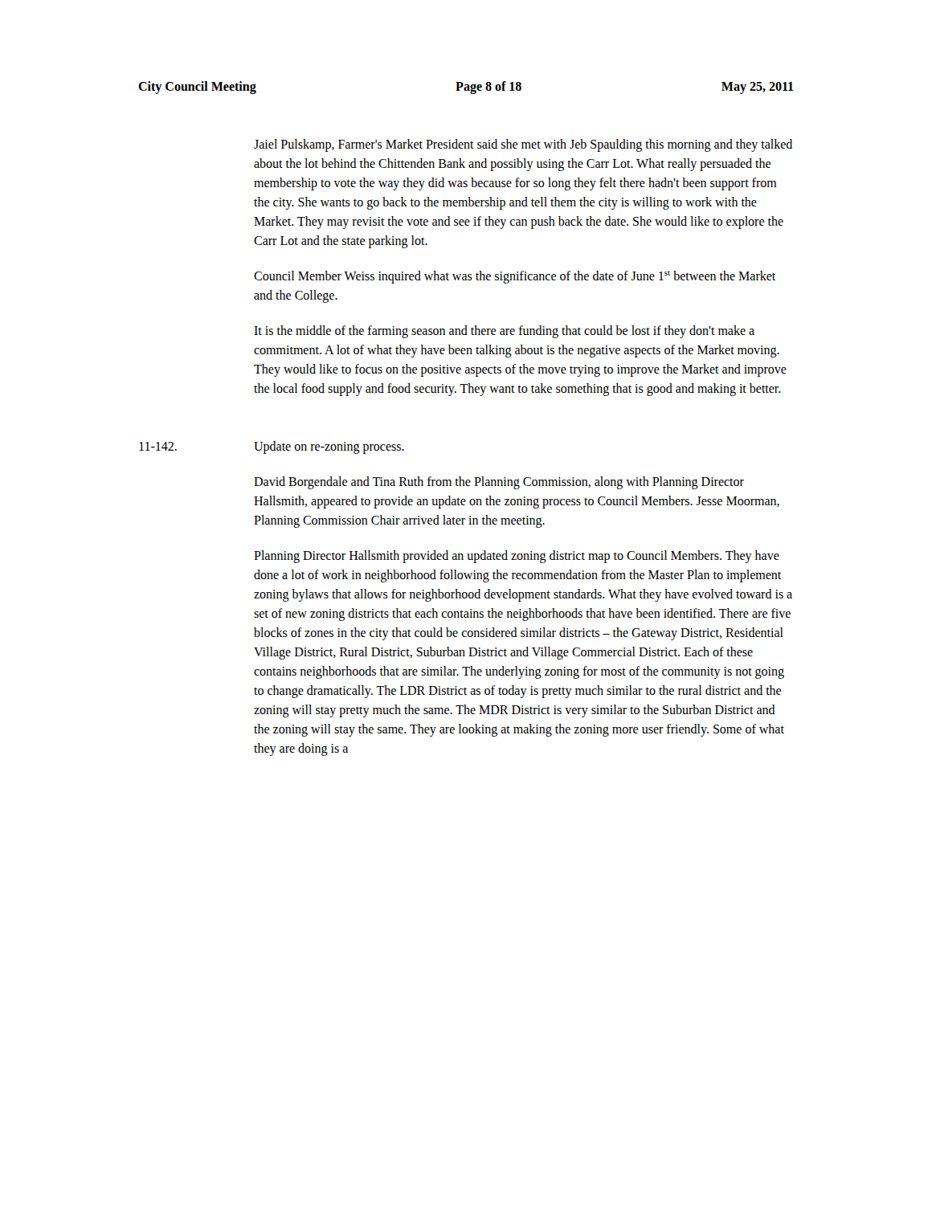City Council Meeting Page 8 of 18 May 25, 2011
Jaiel Pulskamp, Farmer's Market President said she met with Jeb Spaulding this morning and they talked about the lot behind the Chittenden Bank and possibly using the Carr Lot. What really persuaded the membership to vote the way they did was because for so long they felt there hadn't been support from the city. She wants to go back to the membership and tell them the city is willing to work with the Market. They may revisit the vote and see if they can push back the date. She would like to explore the Carr Lot and the state parking lot.
Council Member Weiss inquired what was the significance of the date of June 1st between the Market and the College.
It is the middle of the farming season and there are funding that could be lost if they don't make a commitment. A lot of what they have been talking about is the negative aspects of the Market moving. They would like to focus on the positive aspects of the move trying to improve the Market and improve the local food supply and food security. They want to take something that is good and making it better.
11-142.
Update on re-zoning process.
David Borgendale and Tina Ruth from the Planning Commission, along with Planning Director Hallsmith, appeared to provide an update on the zoning process to Council Members. Jesse Moorman, Planning Commission Chair arrived later in the meeting.
Planning Director Hallsmith provided an updated zoning district map to Council Members. They have done a lot of work in neighborhood following the recommendation from the Master Plan to implement zoning bylaws that allows for neighborhood development standards. What they have evolved toward is a set of new zoning districts that each contains the neighborhoods that have been identified. There are five blocks of zones in the city that could be considered similar districts – the Gateway District, Residential Village District, Rural District, Suburban District and Village Commercial District. Each of these contains neighborhoods that are similar. The underlying zoning for most of the community is not going to change dramatically. The LDR District as of today is pretty much similar to the rural district and the zoning will stay pretty much the same. The MDR District is very similar to the Suburban District and the zoning will stay the same. They are looking at making the zoning more user friendly. Some of what they are doing is a